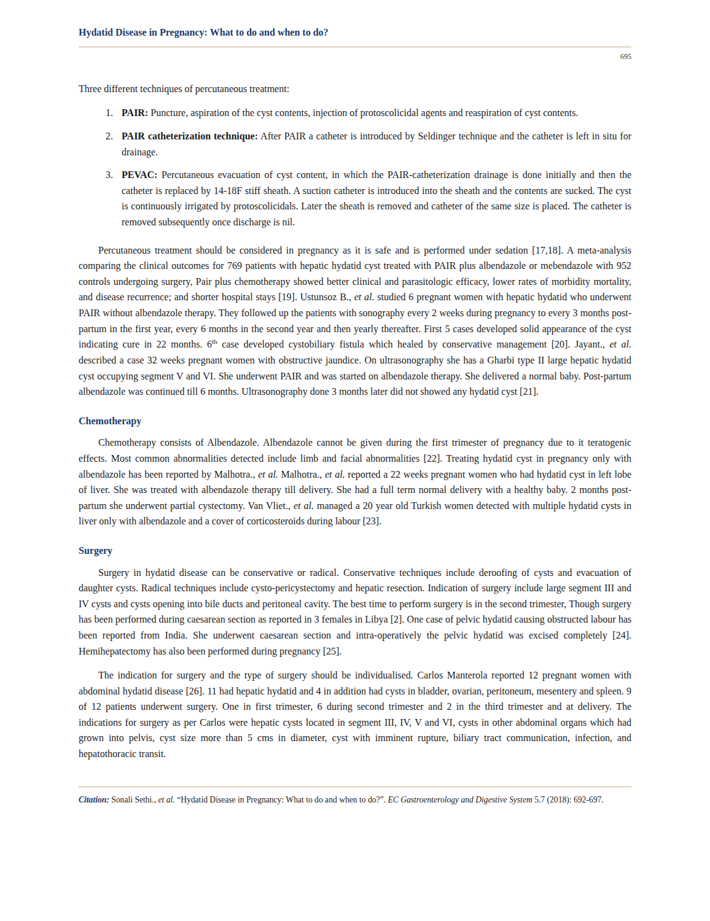Hydatid Disease in Pregnancy: What to do and when to do?
695
Three different techniques of percutaneous treatment:
PAIR: Puncture, aspiration of the cyst contents, injection of protoscolicidal agents and reaspiration of cyst contents.
PAIR catheterization technique: After PAIR a catheter is introduced by Seldinger technique and the catheter is left in situ for drainage.
PEVAC: Percutaneous evacuation of cyst content, in which the PAIR-catheterization drainage is done initially and then the catheter is replaced by 14-18F stiff sheath. A suction catheter is introduced into the sheath and the contents are sucked. The cyst is continuously irrigated by protoscolicidals. Later the sheath is removed and catheter of the same size is placed. The catheter is removed subsequently once discharge is nil.
Percutaneous treatment should be considered in pregnancy as it is safe and is performed under sedation [17,18]. A meta-analysis comparing the clinical outcomes for 769 patients with hepatic hydatid cyst treated with PAIR plus albendazole or mebendazole with 952 controls undergoing surgery, Pair plus chemotherapy showed better clinical and parasitologic efficacy, lower rates of morbidity mortality, and disease recurrence; and shorter hospital stays [19]. Ustunsoz B., et al. studied 6 pregnant women with hepatic hydatid who underwent PAIR without albendazole therapy. They followed up the patients with sonography every 2 weeks during pregnancy to every 3 months post-partum in the first year, every 6 months in the second year and then yearly thereafter. First 5 cases developed solid appearance of the cyst indicating cure in 22 months. 6th case developed cystobiliary fistula which healed by conservative management [20]. Jayant., et al. described a case 32 weeks pregnant women with obstructive jaundice. On ultrasonography she has a Gharbi type II large hepatic hydatid cyst occupying segment V and VI. She underwent PAIR and was started on albendazole therapy. She delivered a normal baby. Post-partum albendazole was continued till 6 months. Ultrasonography done 3 months later did not showed any hydatid cyst [21].
Chemotherapy
Chemotherapy consists of Albendazole. Albendazole cannot be given during the first trimester of pregnancy due to it teratogenic effects. Most common abnormalities detected include limb and facial abnormalities [22]. Treating hydatid cyst in pregnancy only with albendazole has been reported by Malhotra., et al. Malhotra., et al. reported a 22 weeks pregnant women who had hydatid cyst in left lobe of liver. She was treated with albendazole therapy till delivery. She had a full term normal delivery with a healthy baby. 2 months post-partum she underwent partial cystectomy. Van Vliet., et al. managed a 20 year old Turkish women detected with multiple hydatid cysts in liver only with albendazole and a cover of corticosteroids during labour [23].
Surgery
Surgery in hydatid disease can be conservative or radical. Conservative techniques include deroofing of cysts and evacuation of daughter cysts. Radical techniques include cysto-pericystectomy and hepatic resection. Indication of surgery include large segment III and IV cysts and cysts opening into bile ducts and peritoneal cavity. The best time to perform surgery is in the second trimester, Though surgery has been performed during caesarean section as reported in 3 females in Libya [2]. One case of pelvic hydatid causing obstructed labour has been reported from India. She underwent caesarean section and intra-operatively the pelvic hydatid was excised completely [24]. Hemihepatectomy has also been performed during pregnancy [25].
The indication for surgery and the type of surgery should be individualised. Carlos Manterola reported 12 pregnant women with abdominal hydatid disease [26]. 11 had hepatic hydatid and 4 in addition had cysts in bladder, ovarian, peritoneum, mesentery and spleen. 9 of 12 patients underwent surgery. One in first trimester, 6 during second trimester and 2 in the third trimester and at delivery. The indications for surgery as per Carlos were hepatic cysts located in segment III, IV, V and VI, cysts in other abdominal organs which had grown into pelvis, cyst size more than 5 cms in diameter, cyst with imminent rupture, biliary tract communication, infection, and hepatothoracic transit.
Citation: Sonali Sethi., et al. “Hydatid Disease in Pregnancy: What to do and when to do?”. EC Gastroenterology and Digestive System 5.7 (2018): 692-697.